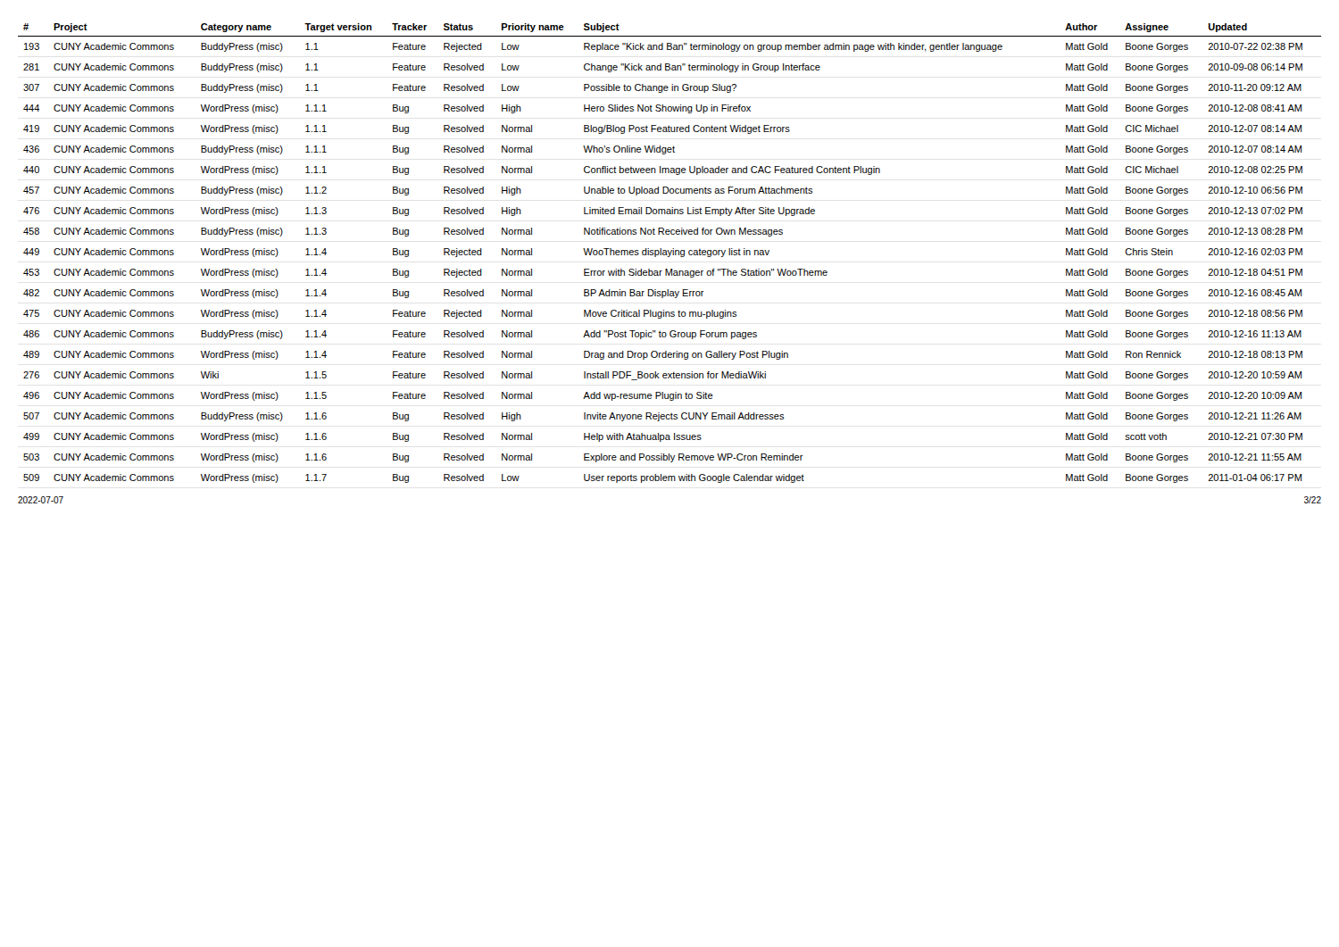| # | Project | Category name | Target version | Tracker | Status | Priority name | Subject | Author | Assignee | Updated |
| --- | --- | --- | --- | --- | --- | --- | --- | --- | --- | --- |
| 193 | CUNY Academic Commons | BuddyPress (misc) | 1.1 | Feature | Rejected | Low | Replace "Kick and Ban" terminology on group member admin page with kinder, gentler language | Matt Gold | Boone Gorges | 2010-07-22 02:38 PM |
| 281 | CUNY Academic Commons | BuddyPress (misc) | 1.1 | Feature | Resolved | Low | Change "Kick and Ban" terminology in Group Interface | Matt Gold | Boone Gorges | 2010-09-08 06:14 PM |
| 307 | CUNY Academic Commons | BuddyPress (misc) | 1.1 | Feature | Resolved | Low | Possible to Change in Group Slug? | Matt Gold | Boone Gorges | 2010-11-20 09:12 AM |
| 444 | CUNY Academic Commons | WordPress (misc) | 1.1.1 | Bug | Resolved | High | Hero Slides Not Showing Up in Firefox | Matt Gold | Boone Gorges | 2010-12-08 08:41 AM |
| 419 | CUNY Academic Commons | WordPress (misc) | 1.1.1 | Bug | Resolved | Normal | Blog/Blog Post Featured Content Widget Errors | Matt Gold | CIC Michael | 2010-12-07 08:14 AM |
| 436 | CUNY Academic Commons | BuddyPress (misc) | 1.1.1 | Bug | Resolved | Normal | Who's Online Widget | Matt Gold | Boone Gorges | 2010-12-07 08:14 AM |
| 440 | CUNY Academic Commons | WordPress (misc) | 1.1.1 | Bug | Resolved | Normal | Conflict between Image Uploader and CAC Featured Content Plugin | Matt Gold | CIC Michael | 2010-12-08 02:25 PM |
| 457 | CUNY Academic Commons | BuddyPress (misc) | 1.1.2 | Bug | Resolved | High | Unable to Upload Documents as Forum Attachments | Matt Gold | Boone Gorges | 2010-12-10 06:56 PM |
| 476 | CUNY Academic Commons | WordPress (misc) | 1.1.3 | Bug | Resolved | High | Limited Email Domains List Empty After Site Upgrade | Matt Gold | Boone Gorges | 2010-12-13 07:02 PM |
| 458 | CUNY Academic Commons | BuddyPress (misc) | 1.1.3 | Bug | Resolved | Normal | Notifications Not Received for Own Messages | Matt Gold | Boone Gorges | 2010-12-13 08:28 PM |
| 449 | CUNY Academic Commons | WordPress (misc) | 1.1.4 | Bug | Rejected | Normal | WooThemes displaying category list in nav | Matt Gold | Chris Stein | 2010-12-16 02:03 PM |
| 453 | CUNY Academic Commons | WordPress (misc) | 1.1.4 | Bug | Rejected | Normal | Error with Sidebar Manager of "The Station" WooTheme | Matt Gold | Boone Gorges | 2010-12-18 04:51 PM |
| 482 | CUNY Academic Commons | WordPress (misc) | 1.1.4 | Bug | Resolved | Normal | BP Admin Bar Display Error | Matt Gold | Boone Gorges | 2010-12-16 08:45 AM |
| 475 | CUNY Academic Commons | WordPress (misc) | 1.1.4 | Feature | Rejected | Normal | Move Critical Plugins to mu-plugins | Matt Gold | Boone Gorges | 2010-12-18 08:56 PM |
| 486 | CUNY Academic Commons | BuddyPress (misc) | 1.1.4 | Feature | Resolved | Normal | Add "Post Topic" to Group Forum pages | Matt Gold | Boone Gorges | 2010-12-16 11:13 AM |
| 489 | CUNY Academic Commons | WordPress (misc) | 1.1.4 | Feature | Resolved | Normal | Drag and Drop Ordering on Gallery Post Plugin | Matt Gold | Ron Rennick | 2010-12-18 08:13 PM |
| 276 | CUNY Academic Commons | Wiki | 1.1.5 | Feature | Resolved | Normal | Install PDF_Book extension for MediaWiki | Matt Gold | Boone Gorges | 2010-12-20 10:59 AM |
| 496 | CUNY Academic Commons | WordPress (misc) | 1.1.5 | Feature | Resolved | Normal | Add wp-resume Plugin to Site | Matt Gold | Boone Gorges | 2010-12-20 10:09 AM |
| 507 | CUNY Academic Commons | BuddyPress (misc) | 1.1.6 | Bug | Resolved | High | Invite Anyone Rejects CUNY Email Addresses | Matt Gold | Boone Gorges | 2010-12-21 11:26 AM |
| 499 | CUNY Academic Commons | WordPress (misc) | 1.1.6 | Bug | Resolved | Normal | Help with Atahualpa Issues | Matt Gold | scott voth | 2010-12-21 07:30 PM |
| 503 | CUNY Academic Commons | WordPress (misc) | 1.1.6 | Bug | Resolved | Normal | Explore and Possibly Remove WP-Cron Reminder | Matt Gold | Boone Gorges | 2010-12-21 11:55 AM |
| 509 | CUNY Academic Commons | WordPress (misc) | 1.1.7 | Bug | Resolved | Low | User reports problem with Google Calendar widget | Matt Gold | Boone Gorges | 2011-01-04 06:17 PM |
2022-07-07 3/22